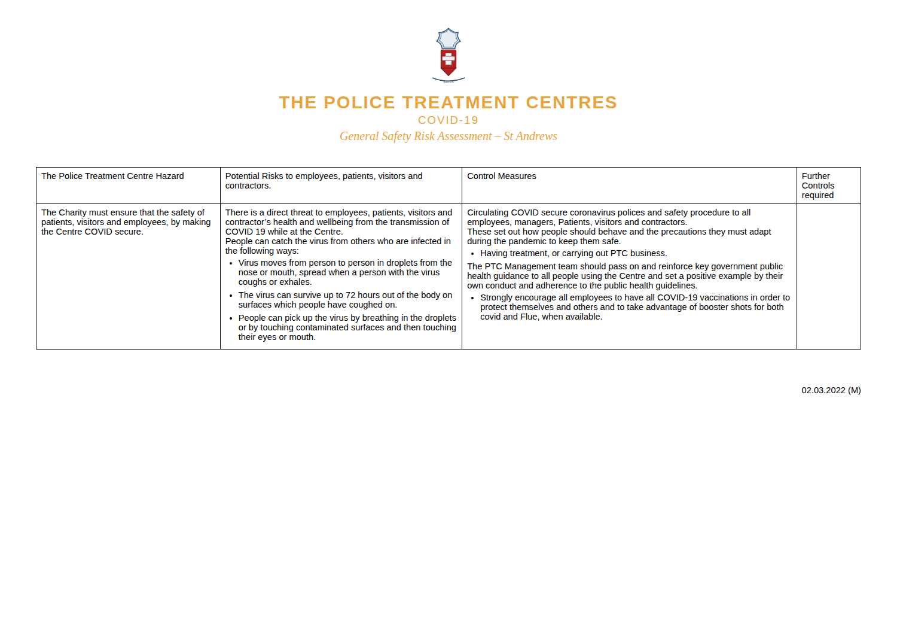SALUS
The Police Treatment Centres
COVID-19
General Safety Risk Assessment – St Andrews
| The Police Treatment Centre Hazard | Potential Risks to employees, patients, visitors and contractors. | Control Measures | Further Controls required |
| --- | --- | --- | --- |
| The Charity must ensure that the safety of patients, visitors and employees, by making the Centre COVID secure. | There is a direct threat to employees, patients, visitors and contractor’s health and wellbeing from the transmission of COVID 19 while at the Centre. People can catch the virus from others who are infected in the following ways: Virus moves from person to person in droplets from the nose or mouth, spread when a person with the virus coughs or exhales. The virus can survive up to 72 hours out of the body on surfaces which people have coughed on. People can pick up the virus by breathing in the droplets or by touching contaminated surfaces and then touching their eyes or mouth. | Circulating COVID secure coronavirus polices and safety procedure to all employees, managers, Patients, visitors and contractors. These set out how people should behave and the precautions they must adapt during the pandemic to keep them safe. Having treatment, or carrying out PTC business. The PTC Management team should pass on and reinforce key government public health guidance to all people using the Centre and set a positive example by their own conduct and adherence to the public health guidelines. Strongly encourage all employees to have all COVID-19 vaccinations in order to protect themselves and others and to take advantage of booster shots for both covid and Flue, when available. | |
02.03.2022 (M)